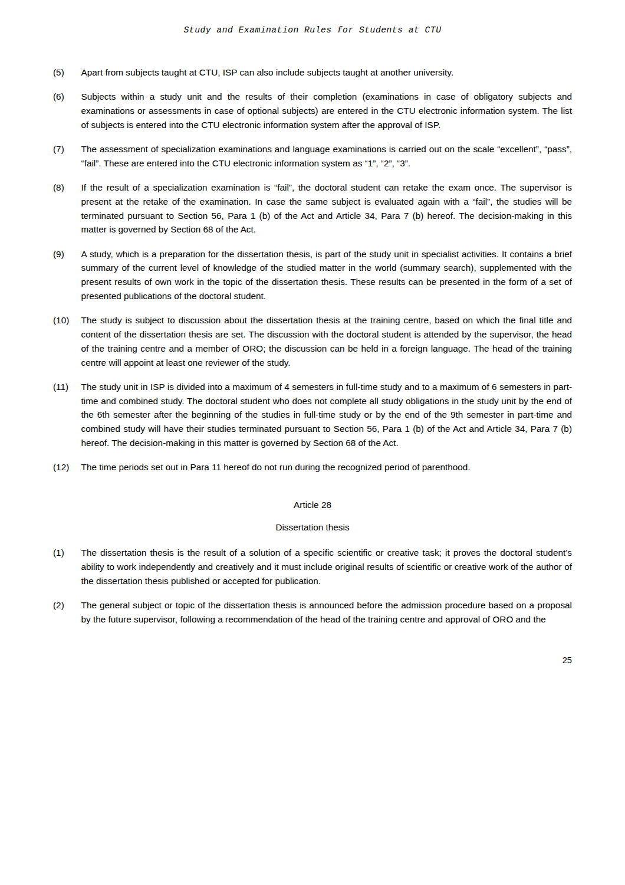Study and Examination Rules for Students at CTU
(5) Apart from subjects taught at CTU, ISP can also include subjects taught at another university.
(6) Subjects within a study unit and the results of their completion (examinations in case of obligatory subjects and examinations or assessments in case of optional subjects) are entered in the CTU electronic information system. The list of subjects is entered into the CTU electronic information system after the approval of ISP.
(7) The assessment of specialization examinations and language examinations is carried out on the scale “excellent”, “pass”, “fail”. These are entered into the CTU electronic information system as “1”, “2”, “3”.
(8) If the result of a specialization examination is “fail”, the doctoral student can retake the exam once. The supervisor is present at the retake of the examination. In case the same subject is evaluated again with a “fail”, the studies will be terminated pursuant to Section 56, Para 1 (b) of the Act and Article 34, Para 7 (b) hereof. The decision-making in this matter is governed by Section 68 of the Act.
(9) A study, which is a preparation for the dissertation thesis, is part of the study unit in specialist activities. It contains a brief summary of the current level of knowledge of the studied matter in the world (summary search), supplemented with the present results of own work in the topic of the dissertation thesis. These results can be presented in the form of a set of presented publications of the doctoral student.
(10) The study is subject to discussion about the dissertation thesis at the training centre, based on which the final title and content of the dissertation thesis are set. The discussion with the doctoral student is attended by the supervisor, the head of the training centre and a member of ORO; the discussion can be held in a foreign language. The head of the training centre will appoint at least one reviewer of the study.
(11) The study unit in ISP is divided into a maximum of 4 semesters in full-time study and to a maximum of 6 semesters in part-time and combined study. The doctoral student who does not complete all study obligations in the study unit by the end of the 6th semester after the beginning of the studies in full-time study or by the end of the 9th semester in part-time and combined study will have their studies terminated pursuant to Section 56, Para 1 (b) of the Act and Article 34, Para 7 (b) hereof. The decision-making in this matter is governed by Section 68 of the Act.
(12) The time periods set out in Para 11 hereof do not run during the recognized period of parenthood.
Article 28
Dissertation thesis
(1) The dissertation thesis is the result of a solution of a specific scientific or creative task; it proves the doctoral student’s ability to work independently and creatively and it must include original results of scientific or creative work of the author of the dissertation thesis published or accepted for publication.
(2) The general subject or topic of the dissertation thesis is announced before the admission procedure based on a proposal by the future supervisor, following a recommendation of the head of the training centre and approval of ORO and the
25